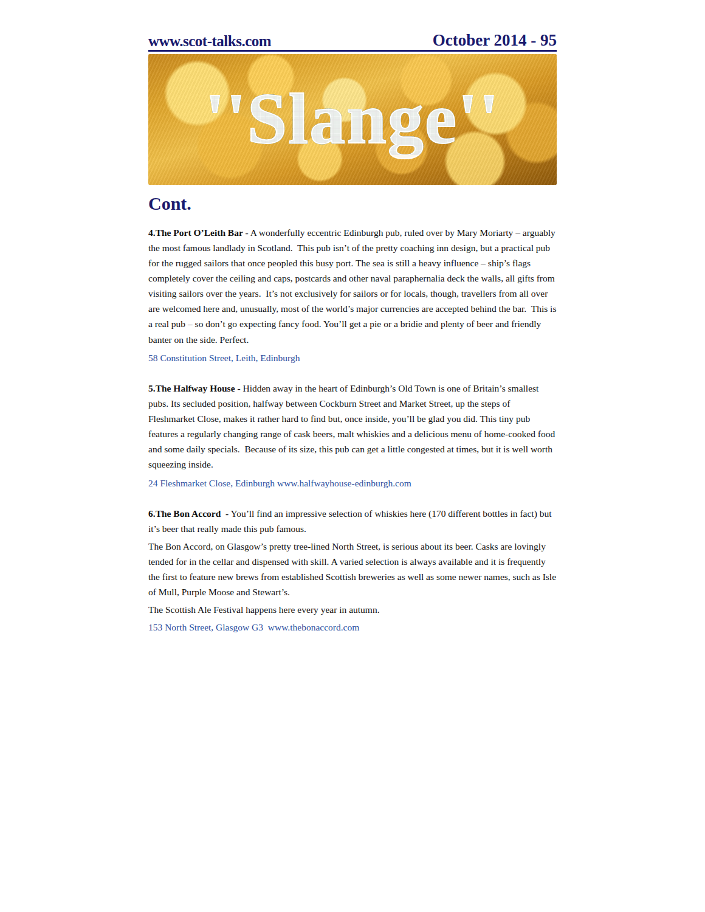www.scot-talks.com
October 2014 - 95
''Slange''
Cont.
4.The Port O’Leith Bar - A wonderfully eccentric Edinburgh pub, ruled over by Mary Moriarty – arguably the most famous landlady in Scotland. This pub isn’t of the pretty coaching inn design, but a practical pub for the rugged sailors that once peopled this busy port. The sea is still a heavy influence – ship’s flags completely cover the ceiling and caps, postcards and other naval paraphernalia deck the walls, all gifts from visiting sailors over the years. It’s not exclusively for sailors or for locals, though, travellers from all over are welcomed here and, unusually, most of the world’s major currencies are accepted behind the bar. This is a real pub – so don’t go expecting fancy food. You’ll get a pie or a bridie and plenty of beer and friendly banter on the side. Perfect.
58 Constitution Street, Leith, Edinburgh
5.The Halfway House - Hidden away in the heart of Edinburgh’s Old Town is one of Britain’s smallest pubs. Its secluded position, halfway between Cockburn Street and Market Street, up the steps of Fleshmarket Close, makes it rather hard to find but, once inside, you’ll be glad you did. This tiny pub features a regularly changing range of cask beers, malt whiskies and a delicious menu of home-cooked food and some daily specials. Because of its size, this pub can get a little congested at times, but it is well worth squeezing inside.
24 Fleshmarket Close, Edinburgh www.halfwayhouse-edinburgh.com
6.The Bon Accord - You’ll find an impressive selection of whiskies here (170 different bottles in fact) but it’s beer that really made this pub famous.
The Bon Accord, on Glasgow’s pretty tree-lined North Street, is serious about its beer. Casks are lovingly tended for in the cellar and dispensed with skill. A varied selection is always available and it is frequently the first to feature new brews from established Scottish breweries as well as some newer names, such as Isle of Mull, Purple Moose and Stewart’s.
The Scottish Ale Festival happens here every year in autumn.
153 North Street, Glasgow G3 www.thebonaccord.com